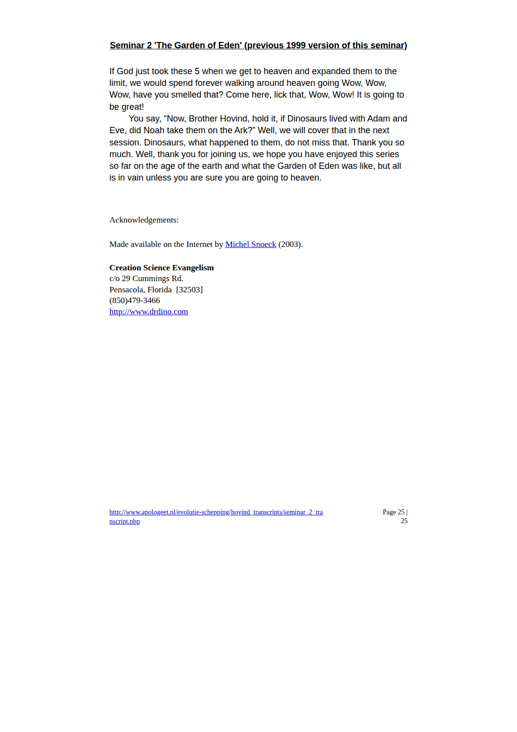Seminar 2 'The Garden of Eden' (previous 1999 version of this seminar)
If God just took these 5 when we get to heaven and expanded them to the limit, we would spend forever walking around heaven going Wow, Wow, Wow, have you smelled that? Come here, lick that, Wow, Wow! It is going to be great!
You say, “Now, Brother Hovind, hold it, if Dinosaurs lived with Adam and Eve, did Noah take them on the Ark?” Well, we will cover that in the next session. Dinosaurs, what happened to them, do not miss that. Thank you so much. Well, thank you for joining us, we hope you have enjoyed this series so far on the age of the earth and what the Garden of Eden was like, but all is in vain unless you are sure you are going to heaven.
Acknowledgements:
Made available on the Internet by Michel Snoeck (2003).
Creation Science Evangelism
c/o 29 Cummings Rd.
Pensacola, Florida [32503]
(850)479-3466
http://www.drdino.com
http://www.apologeet.nl/evolutie-schepping/hovind_transcripts/seminar_2_transcript.php
Page 25 |25